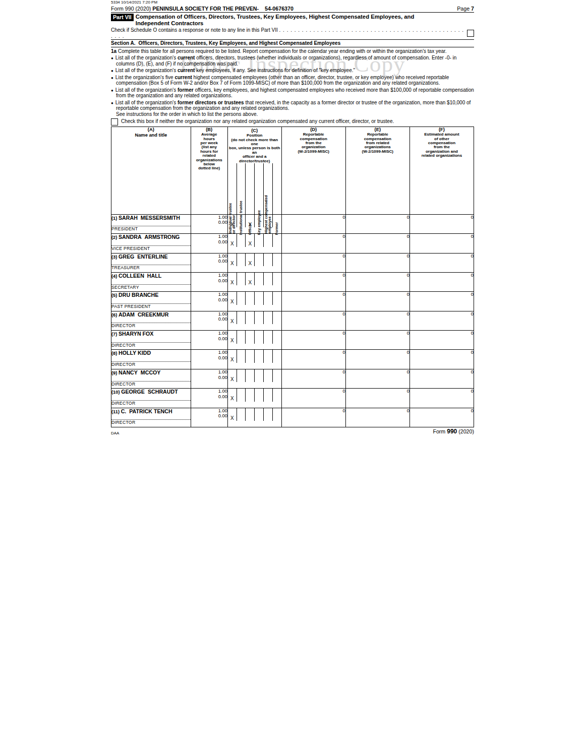5334 10/14/2021 7:20 PM
Public Inspection Copy
Form 990 (2020) PENINSULA SOCIETY FOR THE PREVEN- 54-0676370
Page 7
Part VII
Compensation of Officers, Directors, Trustees, Key Employees, Highest Compensated Employees, and
Independent Contractors
Check if Schedule O contains a response or note to any line in this Part VII . . . . . . . . . . . . . . . . . . . . . . . . . . . . . . . . . . . . . . . . . . . . . . . . . . . . .
Section A.
Officers, Directors, Trustees, Key Employees, and Highest Compensated Employees
1a Complete this table for all persons required to be listed. Report compensation for the calendar year ending with or within the organization's tax year.
List all of the organization's current officers, directors, trustees (whether individuals or organizations), regardless of amount of compensation. Enter -0- in columns (D), (E), and (F) if no compensation was paid.
List all of the organization's current key employees, if any. See instructions for definition of "key employee."
List the organization's five current highest compensated employees (other than an officer, director, trustee, or key employee) who received reportable compensation (Box 5 of Form W-2 and/or Box 7 of Form 1099-MISC) of more than $100,000 from the organization and any related organizations.
List all of the organization's former officers, key employees, and highest compensated employees who received more than $100,000 of reportable compensation from the organization and any related organizations.
List all of the organization's former directors or trustees that received, in the capacity as a former director or trustee of the organization, more than $10,000 of reportable compensation from the organization and any related organizations.
See instructions for the order in which to list the persons above.
Check this box if neither the organization nor any related organization compensated any current officer, director, or trustee.
| (A) Name and title | (B) Average hours per week (list any hours for related organizations below dotted line) | (C) Position (do not check more than one box, unless person is both an officer and a director/trustee) Individual trustee or director Institutional trustee Officer Key employee Highest compensated employee Former | (D) Reportable compensation from the organization (W-2/1099-MISC) | (E) Reportable compensation from related organizations (W-2/1099-MISC) | (F) Estimated amount of other compensation from the organization and related organizations |
| --- | --- | --- | --- | --- | --- |
| (1) SARAH MESSERSMITH PRESIDENT | 1.00 0.00 | X X | 0 | 0 | 0 |
| (2) SANDRA ARMSTRONG VICE PRESIDENT | 1.00 0.00 | X X | 0 | 0 | 0 |
| (3) GREG ENTERLINE TREASURER | 1.00 0.00 | X X | 0 | 0 | 0 |
| (4) COLLEEN HALL SECRETARY | 1.00 0.00 | X X | 0 | 0 | 0 |
| (5) DRU BRANCHE PAST PRESIDENT | 1.00 0.00 | X | 0 | 0 | 0 |
| (6) ADAM CREEKMUR DIRECTOR | 1.00 0.00 | X | 0 | 0 | 0 |
| (7) SHARYN FOX DIRECTOR | 1.00 0.00 | X | 0 | 0 | 0 |
| (8) HOLLY KIDD DIRECTOR | 1.00 0.00 | X | 0 | 0 | 0 |
| (9) NANCY MCCOY DIRECTOR | 1.00 0.00 | X | 0 | 0 | 0 |
| (10) GEORGE SCHRAUDT DIRECTOR | 1.00 0.00 | X | 0 | 0 | 0 |
| (11) C. PATRICK TENCH DIRECTOR | 1.00 0.00 | X | 0 | 0 | 0 |
DAA
Form 990 (2020)